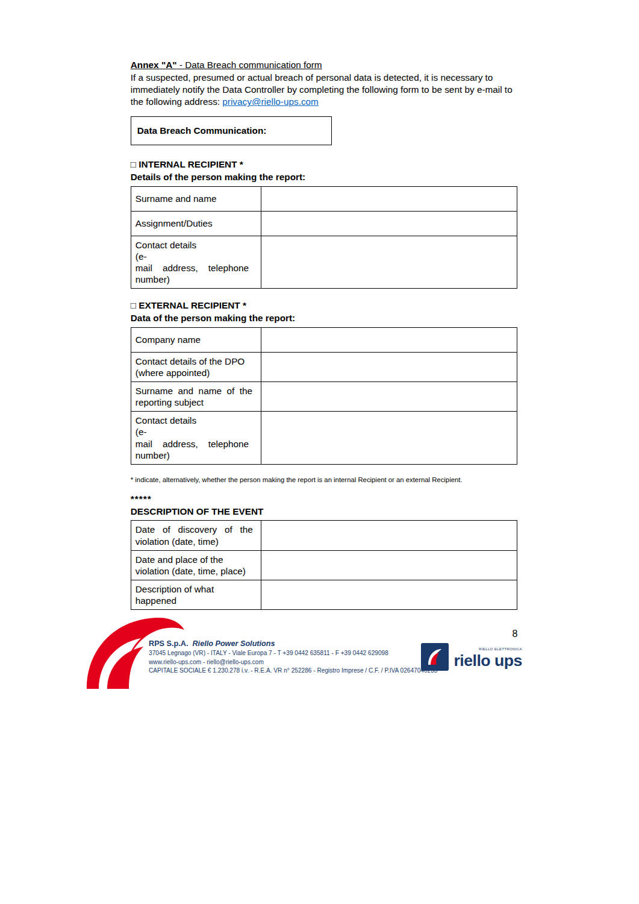Annex "A" - Data Breach communication form
If a suspected, presumed or actual breach of personal data is detected, it is necessary to immediately notify the Data Controller by completing the following form to be sent by e-mail to the following address: privacy@riello-ups.com
Data Breach Communication:
□ INTERNAL RECIPIENT *
Details of the person making the report:
| Surname and name | |
| Assignment/Duties | |
| Contact details (e-mail address, telephone number) | |
□ EXTERNAL RECIPIENT *
Data of the person making the report:
| Company name | |
| Contact details of the DPO (where appointed) | |
| Surname and name of the reporting subject | |
| Contact details (e-mail address, telephone number) | |
* indicate, alternatively, whether the person making the report is an internal Recipient or an external Recipient.
*****
DESCRIPTION OF THE EVENT
| Date of discovery of the violation (date, time) | |
| Date and place of the violation (date, time, place) | |
| Description of what happened | |
8
RPS S.p.A. Riello Power Solutions
37045 Legnago (VR) - ITALY - Viale Europa 7 - T +39 0442 635811 - F +39 0442 629098
www.riello-ups.com - riello@riello-ups.com
CAPITALE SOCIALE € 1.230.278 i.v. - R.E.A. VR n° 252286 - Registro Imprese / C.F. / P.IVA 02647040233
RIELLO ELETTRONICA riello ups